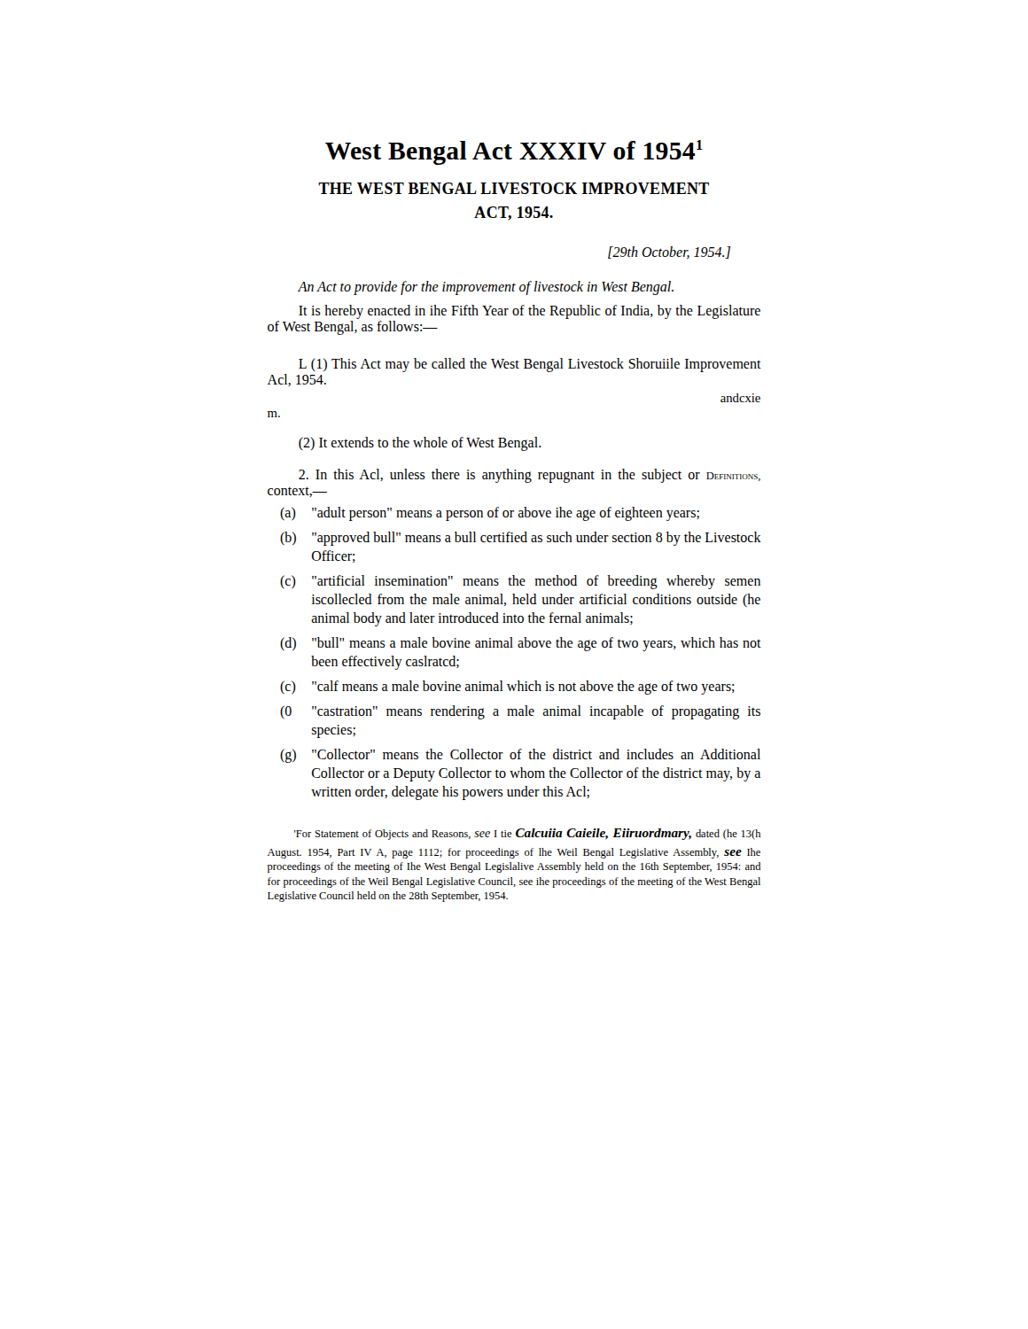West Bengal Act XXXIV of 19541
THE WEST BENGAL LIVESTOCK IMPROVEMENT
ACT, 1954.
[29th October, 1954.]
An Act to provide for the improvement of livestock in West Bengal.
It is hereby enacted in ihe Fifth Year of the Republic of India, by the Legislature of West Bengal, as follows:—
L (1) This Act may be called the West Bengal Livestock Shoruiile Improvement Acl, 1954.
andcxie
m.
(2) It extends to the whole of West Bengal.
2. In this Acl, unless there is anything repugnant in the subject or Definitions, context,—
(a)"adult person" means a person of or above ihe age of eighteen years;
(b)"approved bull" means a bull certified as such under section 8 by the Livestock Officer;
(c)"artificial insemination" means the method of breeding whereby semen iscollecled from the male animal, held under artificial conditions outside (he animal body and later introduced into the fernal animals;
(d)"bull" means a male bovine animal above the age of two years, which has not been effectively caslratcd;
(c)"calf means a male bovine animal which is not above the age of two years;
(0"castration" means rendering a male animal incapable of propagating its species;
(g)"Collector" means the Collector of the district and includes an Additional Collector or a Deputy Collector to whom the Collector of the district may, by a written order, delegate his powers under this Acl;
'For Statement of Objects and Reasons, see I tie Calcuiia Caieile, Eiiruordmary, dated (he 13(h August. 1954, Part IV A, page 1112; for proceedings of lhe Weil Bengal Legislative Assembly, see Ihe proceedings of the meeting of Ihe West Bengal Legislalive Assembly held on the 16th September, 1954: and for proceedings of the Weil Bengal Legislative Council, see ihe proceedings of the meeting of the West Bengal Legislative Council held on the 28th September, 1954.